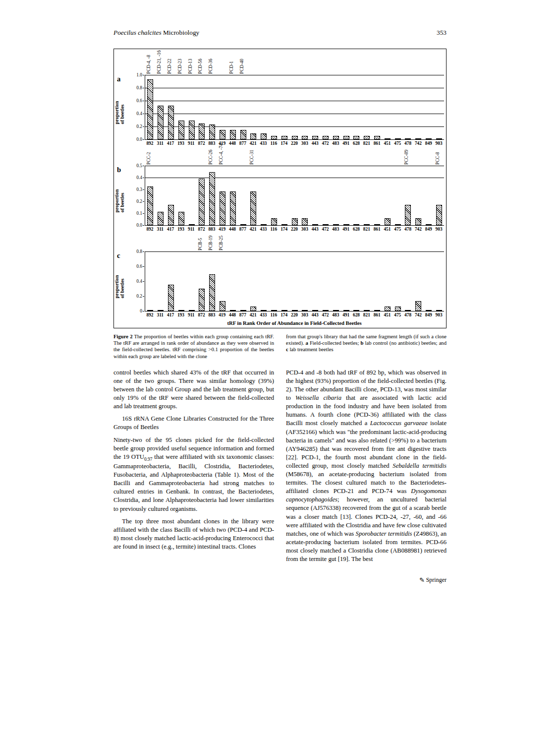Poecilus chalcites Microbiology
353
a
1.0
0.8
0.6
0.4
0.2
0.0
proportion
of beetles
PCD-4, -8
PCD-21, -16
PCD-22
PCD-23
PCD-13
PCD-56
PCD-36
PCD-1
PCD-40
892
311
417
193
911
872
883
419
448
877
421
433
116
174
220
303
443
472
483
491
628
821
861
451
475
478
742
849
903
b
0.5
0.4
0.3
0.2
0.1
0.0
proportion
of beetles
PCC-2
PCC-26
PCC-4, -74
PCC-31
PCC-89
PCC-8
892
311
417
193
911
872
883
419
448
877
421
433
116
174
220
303
443
472
483
491
628
821
861
451
475
478
742
849
903
c
0.8
0.6
0.4
0.2
0
proportion
of beetles
PCB-5
PCB-19
PCB-25
892
311
417
193
911
872
883
419
448
877
421
433
116
174
220
303
443
472
483
491
628
821
861
451
475
478
742
849
903
tRF in Rank Order of Abundance in Field-Collected Beetles
Figure 2 The proportion of beetles within each group containing each tRF. The tRF are arranged in rank order of abundance as they were observed in the field-collected beetles. tRF comprising >0.1 proportion of the beetles within each group are labeled with the clone
from that group's library that had the same fragment length (if such a clone existed). a Field-collected beetles; b lab control (no antibiotic) beetles; and c lab treatment beetles
control beetles which shared 43% of the tRF that occurred in one of the two groups. There was similar homology (39%) between the lab control Group and the lab treatment group, but only 19% of the tRF were shared between the field-collected and lab treatment groups.
16S rRNA Gene Clone Libraries Constructed for the Three Groups of Beetles
Ninety-two of the 95 clones picked for the field-collected beetle group provided useful sequence information and formed the 19 OTU0.97 that were affiliated with six taxonomic classes: Gammaproteobacteria, Bacilli, Clostridia, Bacteriodetes, Fusobacteria, and Alphaproteobacteria (Table 1). Most of the Bacilli and Gammaproteobacteria had strong matches to cultured entries in Genbank. In contrast, the Bacteriodetes, Clostridia, and lone Alphaproteobacteria had lower similarities to previously cultured organisms.
The top three most abundant clones in the library were affiliated with the class Bacilli of which two (PCD-4 and PCD-8) most closely matched lactic-acid-producing Enterococci that are found in insect (e.g., termite) intestinal tracts. Clones
PCD-4 and -8 both had tRF of 892 bp, which was observed in the highest (93%) proportion of the field-collected beetles (Fig. 2). The other abundant Bacilli clone, PCD-13, was most similar to Weissella cibaria that are associated with lactic acid production in the food industry and have been isolated from humans. A fourth clone (PCD-36) affiliated with the class Bacilli most closely matched a Lactococcus garvaeae isolate (AF352166) which was "the predominant lactic-acid-producing bacteria in camels" and was also related (>99%) to a bacterium (AY946285) that was recovered from fire ant digestive tracts [22]. PCD-1, the fourth most abundant clone in the field-collected group, most closely matched Sebaldella termitidis (M58678), an acetate-producing bacterium isolated from termites. The closest cultured match to the Bacteriodetes-affiliated clones PCD-21 and PCD-74 was Dysogomonas capnocytophagoides; however, an uncultured bacterial sequence (AJ576338) recovered from the gut of a scarab beetle was a closer match [13]. Clones PCD-24, -27, -60, and -66 were affiliated with the Clostridia and have few close cultivated matches, one of which was Sporobacter termitidis (Z49863), an acetate-producing bacterium isolated from termites. PCD-66 most closely matched a Clostridia clone (AB088981) retrieved from the termite gut [19]. The best
✎ Springer